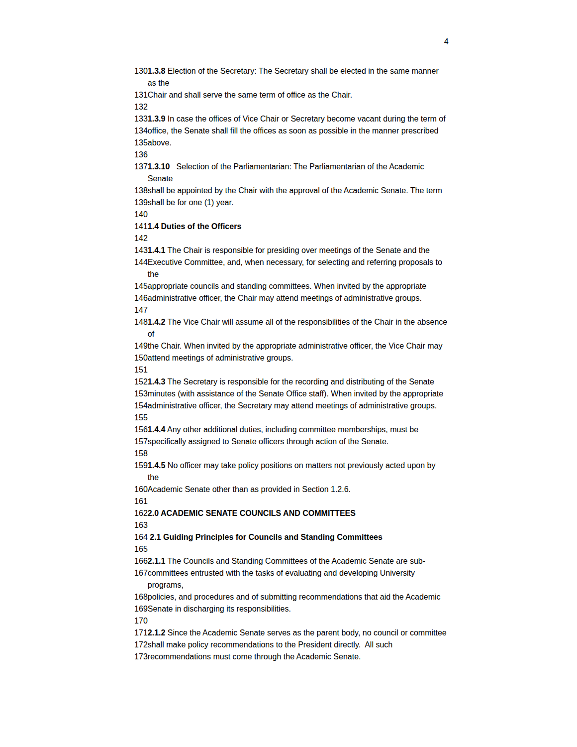4
| 130 | 1.3.8 Election of the Secretary: The Secretary shall be elected in the same manner as the |
| 131 | Chair and shall serve the same term of office as the Chair. |
| 132 | |
| 133 | 1.3.9 In case the offices of Vice Chair or Secretary become vacant during the term of |
| 134 | office, the Senate shall fill the offices as soon as possible in the manner prescribed |
| 135 | above. |
| 136 | |
| 137 | 1.3.10 Selection of the Parliamentarian: The Parliamentarian of the Academic Senate |
| 138 | shall be appointed by the Chair with the approval of the Academic Senate. The term |
| 139 | shall be for one (1) year. |
| 140 | |
| 141 | 1.4 Duties of the Officers |
| 142 | |
| 143 | 1.4.1 The Chair is responsible for presiding over meetings of the Senate and the |
| 144 | Executive Committee, and, when necessary, for selecting and referring proposals to the |
| 145 | appropriate councils and standing committees. When invited by the appropriate |
| 146 | administrative officer, the Chair may attend meetings of administrative groups. |
| 147 | |
| 148 | 1.4.2 The Vice Chair will assume all of the responsibilities of the Chair in the absence of |
| 149 | the Chair. When invited by the appropriate administrative officer, the Vice Chair may |
| 150 | attend meetings of administrative groups. |
| 151 | |
| 152 | 1.4.3 The Secretary is responsible for the recording and distributing of the Senate |
| 153 | minutes (with assistance of the Senate Office staff). When invited by the appropriate |
| 154 | administrative officer, the Secretary may attend meetings of administrative groups. |
| 155 | |
| 156 | 1.4.4 Any other additional duties, including committee memberships, must be |
| 157 | specifically assigned to Senate officers through action of the Senate. |
| 158 | |
| 159 | 1.4.5 No officer may take policy positions on matters not previously acted upon by the |
| 160 | Academic Senate other than as provided in Section 1.2.6. |
| 161 | |
| 162 | 2.0 ACADEMIC SENATE COUNCILS AND COMMITTEES |
| 163 | |
| 164 | 2.1 Guiding Principles for Councils and Standing Committees |
| 165 | |
| 166 | 2.1.1 The Councils and Standing Committees of the Academic Senate are sub- |
| 167 | committees entrusted with the tasks of evaluating and developing University programs, |
| 168 | policies, and procedures and of submitting recommendations that aid the Academic |
| 169 | Senate in discharging its responsibilities. |
| 170 | |
| 171 | 2.1.2 Since the Academic Senate serves as the parent body, no council or committee |
| 172 | shall make policy recommendations to the President directly. All such |
| 173 | recommendations must come through the Academic Senate. |